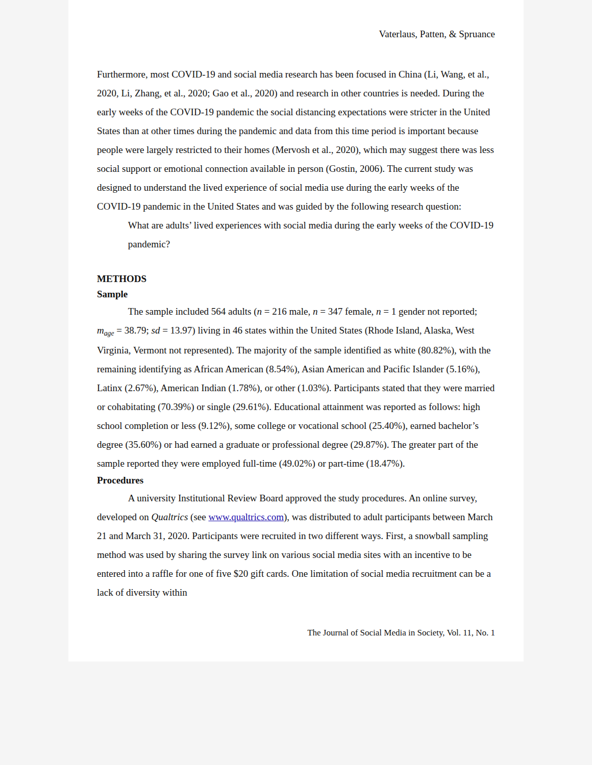Vaterlaus, Patten, & Spruance
Furthermore, most COVID-19 and social media research has been focused in China (Li, Wang, et al., 2020, Li, Zhang, et al., 2020; Gao et al., 2020) and research in other countries is needed. During the early weeks of the COVID-19 pandemic the social distancing expectations were stricter in the United States than at other times during the pandemic and data from this time period is important because people were largely restricted to their homes (Mervosh et al., 2020), which may suggest there was less social support or emotional connection available in person (Gostin, 2006). The current study was designed to understand the lived experience of social media use during the early weeks of the COVID-19 pandemic in the United States and was guided by the following research question:
What are adults’ lived experiences with social media during the early weeks of the COVID-19 pandemic?
METHODS
Sample
The sample included 564 adults (n = 216 male, n = 347 female, n = 1 gender not reported; mage = 38.79; sd = 13.97) living in 46 states within the United States (Rhode Island, Alaska, West Virginia, Vermont not represented). The majority of the sample identified as white (80.82%), with the remaining identifying as African American (8.54%), Asian American and Pacific Islander (5.16%), Latinx (2.67%), American Indian (1.78%), or other (1.03%). Participants stated that they were married or cohabitating (70.39%) or single (29.61%). Educational attainment was reported as follows: high school completion or less (9.12%), some college or vocational school (25.40%), earned bachelor’s degree (35.60%) or had earned a graduate or professional degree (29.87%). The greater part of the sample reported they were employed full-time (49.02%) or part-time (18.47%).
Procedures
A university Institutional Review Board approved the study procedures. An online survey, developed on Qualtrics (see www.qualtrics.com), was distributed to adult participants between March 21 and March 31, 2020. Participants were recruited in two different ways. First, a snowball sampling method was used by sharing the survey link on various social media sites with an incentive to be entered into a raffle for one of five $20 gift cards. One limitation of social media recruitment can be a lack of diversity within
The Journal of Social Media in Society, Vol. 11, No. 1